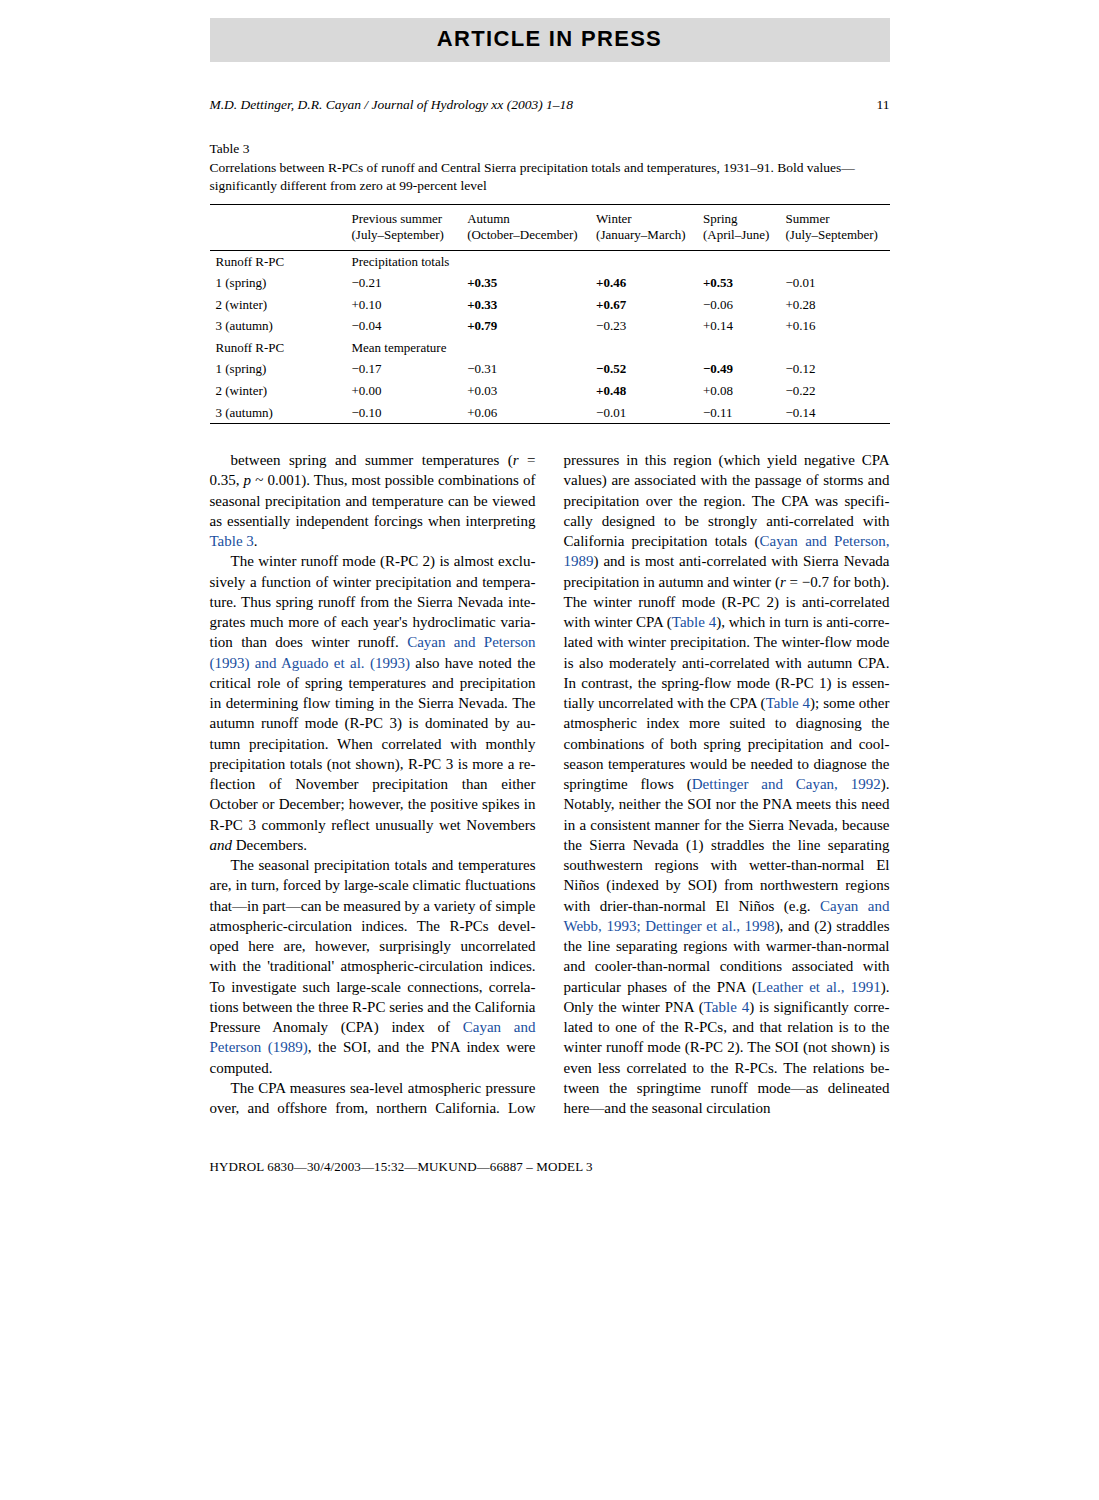ARTICLE IN PRESS
M.D. Dettinger, D.R. Cayan / Journal of Hydrology xx (2003) 1–18
11
Table 3
Correlations between R-PCs of runoff and Central Sierra precipitation totals and temperatures, 1931–91. Bold values—significantly different from zero at 99-percent level
| | Previous summer (July–September) | Autumn (October–December) | Winter (January–March) | Spring (April–June) | Summer (July–September) |
| --- | --- | --- | --- | --- | --- |
| Runoff R-PC | Precipitation totals | | | | |
| 1 (spring) | −0.21 | +0.35 | +0.46 | +0.53 | −0.01 |
| 2 (winter) | +0.10 | +0.33 | +0.67 | −0.06 | +0.28 |
| 3 (autumn) | −0.04 | +0.79 | −0.23 | +0.14 | +0.16 |
| Runoff R-PC | Mean temperature | | | | |
| 1 (spring) | −0.17 | −0.31 | −0.52 | −0.49 | −0.12 |
| 2 (winter) | +0.00 | +0.03 | +0.48 | +0.08 | −0.22 |
| 3 (autumn) | −0.10 | +0.06 | −0.01 | −0.11 | −0.14 |
between spring and summer temperatures (r = 0.35, p ~ 0.001). Thus, most possible combinations of seasonal precipitation and temperature can be viewed as essentially independent forcings when interpreting Table 3.
The winter runoff mode (R-PC 2) is almost exclusively a function of winter precipitation and temperature. Thus spring runoff from the Sierra Nevada integrates much more of each year's hydroclimatic variation than does winter runoff. Cayan and Peterson (1993) and Aguado et al. (1993) also have noted the critical role of spring temperatures and precipitation in determining flow timing in the Sierra Nevada. The autumn runoff mode (R-PC 3) is dominated by autumn precipitation. When correlated with monthly precipitation totals (not shown), R-PC 3 is more a reflection of November precipitation than either October or December; however, the positive spikes in R-PC 3 commonly reflect unusually wet Novembers and Decembers.
The seasonal precipitation totals and temperatures are, in turn, forced by large-scale climatic fluctuations that—in part—can be measured by a variety of simple atmospheric-circulation indices. The R-PCs developed here are, however, surprisingly uncorrelated with the 'traditional' atmospheric-circulation indices. To investigate such large-scale connections, correlations between the three R-PC series and the California Pressure Anomaly (CPA) index of Cayan and Peterson (1989), the SOI, and the PNA index were computed.
The CPA measures sea-level atmospheric pressure over, and offshore from, northern California. Low pressures in this region (which yield negative CPA values) are associated with the passage of storms and precipitation over the region. The CPA was specifically designed to be strongly anti-correlated with California precipitation totals (Cayan and Peterson, 1989) and is most anti-correlated with Sierra Nevada precipitation in autumn and winter (r = −0.7 for both). The winter runoff mode (R-PC 2) is anti-correlated with winter CPA (Table 4), which in turn is anti-correlated with winter precipitation. The winter-flow mode is also moderately anti-correlated with autumn CPA. In contrast, the spring-flow mode (R-PC 1) is essentially uncorrelated with the CPA (Table 4); some other atmospheric index more suited to diagnosing the combinations of both spring precipitation and cool-season temperatures would be needed to diagnose the springtime flows (Dettinger and Cayan, 1992). Notably, neither the SOI nor the PNA meets this need in a consistent manner for the Sierra Nevada, because the Sierra Nevada (1) straddles the line separating southwestern regions with wetter-than-normal El Niños (indexed by SOI) from northwestern regions with drier-than-normal El Niños (e.g. Cayan and Webb, 1993; Dettinger et al., 1998), and (2) straddles the line separating regions with warmer-than-normal and cooler-than-normal conditions associated with particular phases of the PNA (Leather et al., 1991). Only the winter PNA (Table 4) is significantly correlated to one of the R-PCs, and that relation is to the winter runoff mode (R-PC 2). The SOI (not shown) is even less correlated to the R-PCs. The relations between the springtime runoff mode—as delineated here—and the seasonal circulation
HYDROL 6830—30/4/2003—15:32—MUKUND—66887 – MODEL 3